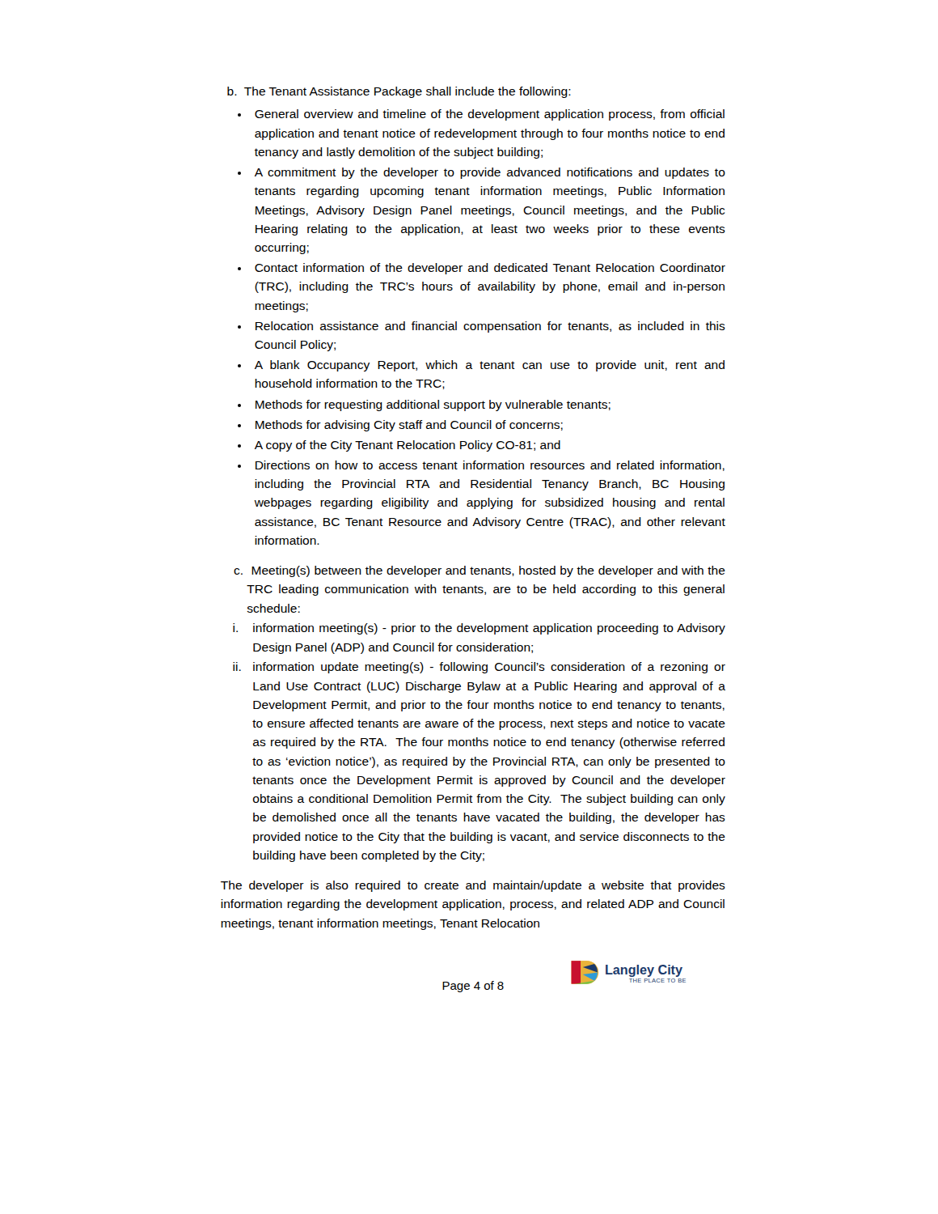b. The Tenant Assistance Package shall include the following:
General overview and timeline of the development application process, from official application and tenant notice of redevelopment through to four months notice to end tenancy and lastly demolition of the subject building;
A commitment by the developer to provide advanced notifications and updates to tenants regarding upcoming tenant information meetings, Public Information Meetings, Advisory Design Panel meetings, Council meetings, and the Public Hearing relating to the application, at least two weeks prior to these events occurring;
Contact information of the developer and dedicated Tenant Relocation Coordinator (TRC), including the TRC’s hours of availability by phone, email and in-person meetings;
Relocation assistance and financial compensation for tenants, as included in this Council Policy;
A blank Occupancy Report, which a tenant can use to provide unit, rent and household information to the TRC;
Methods for requesting additional support by vulnerable tenants;
Methods for advising City staff and Council of concerns;
A copy of the City Tenant Relocation Policy CO-81; and
Directions on how to access tenant information resources and related information, including the Provincial RTA and Residential Tenancy Branch, BC Housing webpages regarding eligibility and applying for subsidized housing and rental assistance, BC Tenant Resource and Advisory Centre (TRAC), and other relevant information.
c. Meeting(s) between the developer and tenants, hosted by the developer and with the TRC leading communication with tenants, are to be held according to this general schedule:
i. information meeting(s) - prior to the development application proceeding to Advisory Design Panel (ADP) and Council for consideration;
ii. information update meeting(s) - following Council’s consideration of a rezoning or Land Use Contract (LUC) Discharge Bylaw at a Public Hearing and approval of a Development Permit, and prior to the four months notice to end tenancy to tenants, to ensure affected tenants are aware of the process, next steps and notice to vacate as required by the RTA. The four months notice to end tenancy (otherwise referred to as ‘eviction notice’), as required by the Provincial RTA, can only be presented to tenants once the Development Permit is approved by Council and the developer obtains a conditional Demolition Permit from the City. The subject building can only be demolished once all the tenants have vacated the building, the developer has provided notice to the City that the building is vacant, and service disconnects to the building have been completed by the City;
The developer is also required to create and maintain/update a website that provides information regarding the development application, process, and related ADP and Council meetings, tenant information meetings, Tenant Relocation
Page 4 of 8
Langley City THE PLACE TO BE